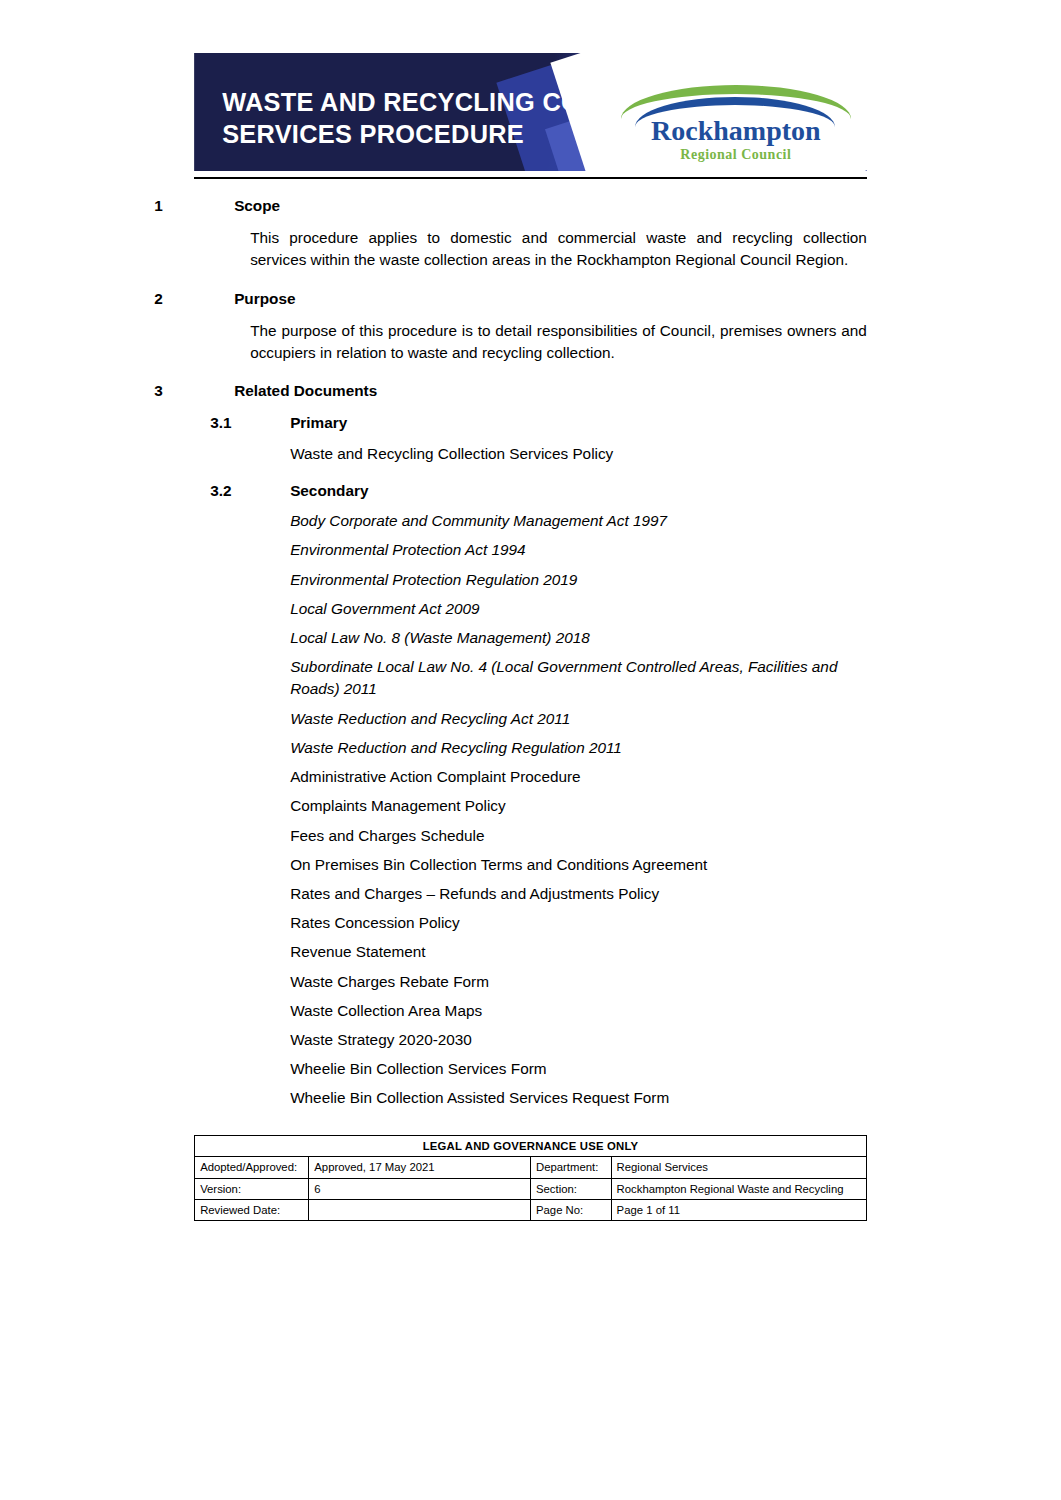WASTE AND RECYCLING COLLECTION
SERVICES PROCEDURE
Rockhampton
Regional Council
1 Scope
This procedure applies to domestic and commercial waste and recycling collection services within the waste collection areas in the Rockhampton Regional Council Region.
2 Purpose
The purpose of this procedure is to detail responsibilities of Council, premises owners and occupiers in relation to waste and recycling collection.
3 Related Documents
3.1 Primary
Waste and Recycling Collection Services Policy
3.2 Secondary
Body Corporate and Community Management Act 1997
Environmental Protection Act 1994
Environmental Protection Regulation 2019
Local Government Act 2009
Local Law No. 8 (Waste Management) 2018
Subordinate Local Law No. 4 (Local Government Controlled Areas, Facilities and Roads) 2011
Waste Reduction and Recycling Act 2011
Waste Reduction and Recycling Regulation 2011
Administrative Action Complaint Procedure
Complaints Management Policy
Fees and Charges Schedule
On Premises Bin Collection Terms and Conditions Agreement
Rates and Charges – Refunds and Adjustments Policy
Rates Concession Policy
Revenue Statement
Waste Charges Rebate Form
Waste Collection Area Maps
Waste Strategy 2020-2030
Wheelie Bin Collection Services Form
Wheelie Bin Collection Assisted Services Request Form
| LEGAL AND GOVERNANCE USE ONLY |
| --- |
| Adopted/Approved: | Approved, 17 May 2021 | Department: | Regional Services |
| Version: | 6 | Section: | Rockhampton Regional Waste and Recycling |
| Reviewed Date: | | Page No: | Page 1 of 11 |